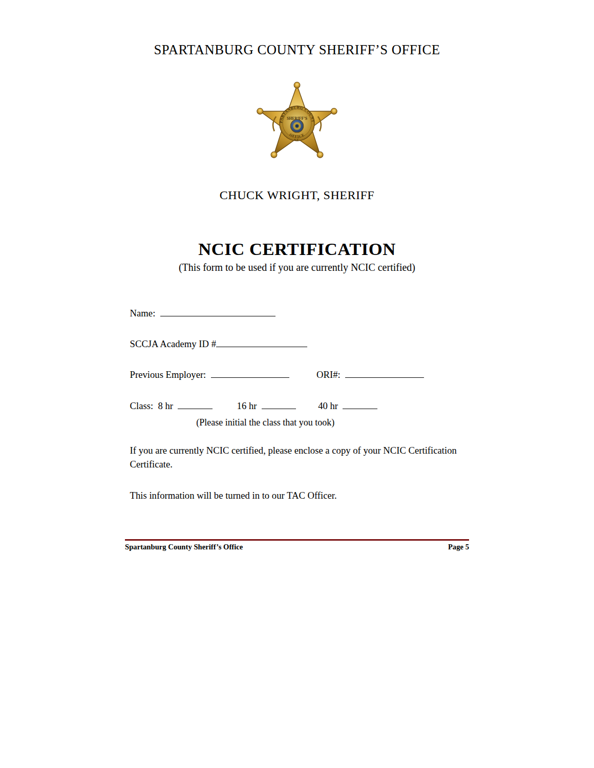SPARTANBURG COUNTY SHERIFF’S OFFICE
SPARTANBURG COUNTY SHERIFF’S OFFICE S.C.
CHUCK WRIGHT, SHERIFF
NCIC CERTIFICATION
(This form to be used if you are currently NCIC certified)
Name:
SCCJA Academy ID #
Previous Employer: ORI#:
Class: 8 hr 16 hr 40 hr
(Please initial the class that you took)
If you are currently NCIC certified, please enclose a copy of your NCIC Certification Certificate.
This information will be turned in to our TAC Officer.
Spartanburg County Sheriff’s Office Page 5